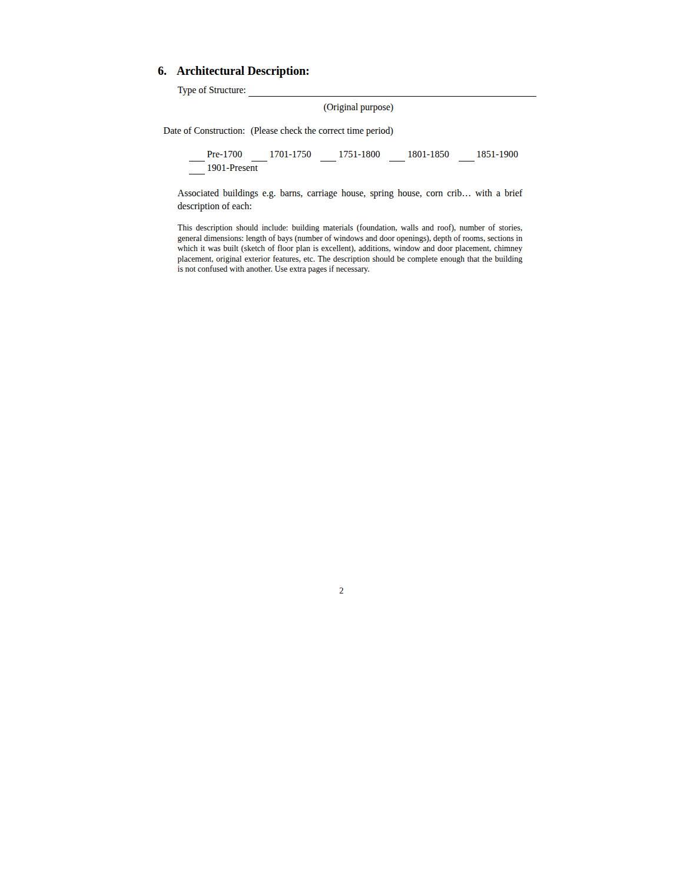6. Architectural Description:
Type of Structure:
(Original purpose)
Date of Construction: (Please check the correct time period)
Pre-1700 1701-1750 1751-1800 1801-1850 1851-1900 1901-Present
Associated buildings e.g. barns, carriage house, spring house, corn crib… with a brief description of each:
This description should include: building materials (foundation, walls and roof), number of stories, general dimensions: length of bays (number of windows and door openings), depth of rooms, sections in which it was built (sketch of floor plan is excellent), additions, window and door placement, chimney placement, original exterior features, etc. The description should be complete enough that the building is not confused with another. Use extra pages if necessary.
2